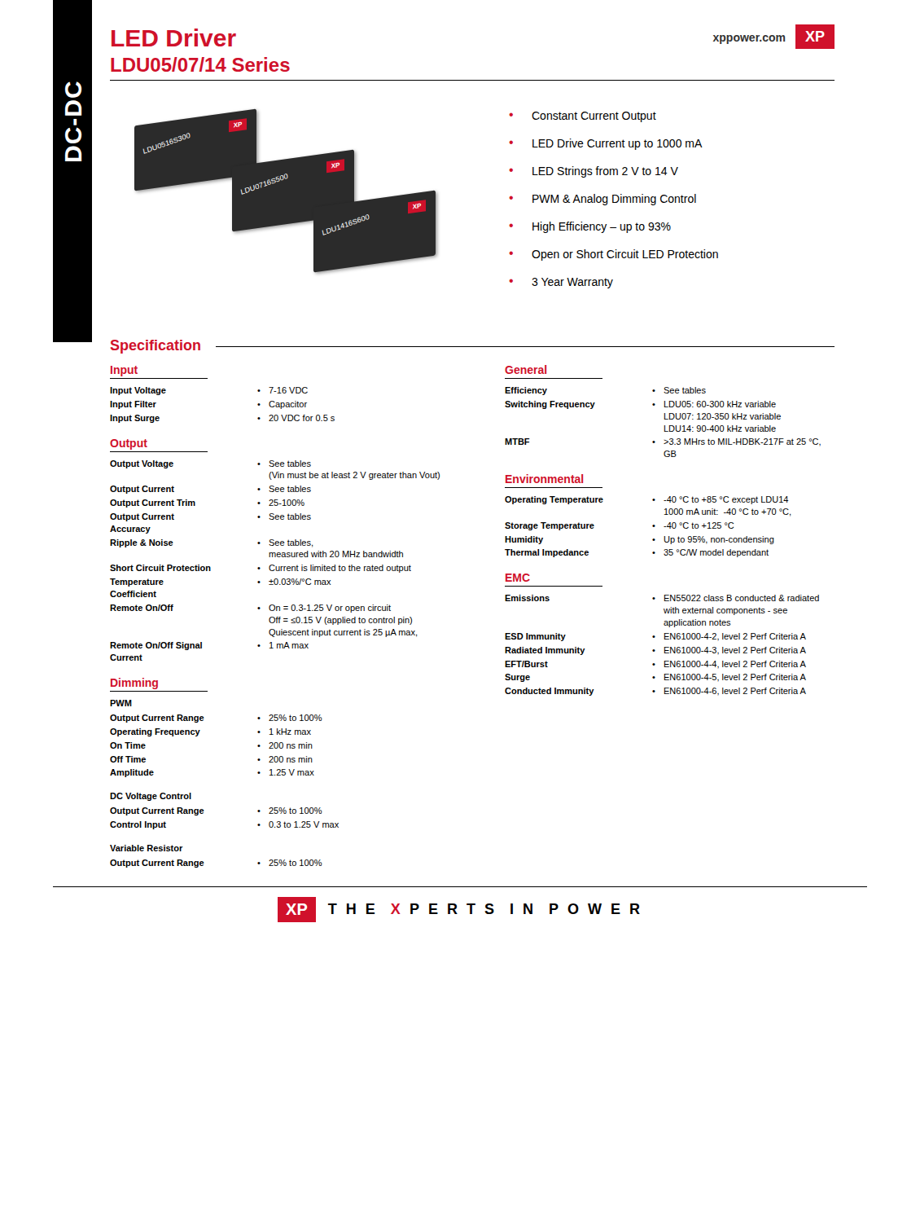DC-DC
LED Driver
xppower.com
XP
LDU05/07/14 Series
LDU0516S300
XP
LDU0716S500
XP
LDU1416S600
XP
Constant Current Output
LED Drive Current up to 1000 mA
LED Strings from 2 V to 14 V
PWM & Analog Dimming Control
High Efficiency – up to 93%
Open or Short Circuit LED Protection
3 Year Warranty
Specification
Input
| Input Voltage | • | 7-16 VDC |
| Input Filter | • | Capacitor |
| Input Surge | • | 20 VDC for 0.5 s |
Output
| Output Voltage | • | See tables (Vin must be at least 2 V greater than Vout) |
| Output Current | • | See tables |
| Output Current Trim | • | 25-100% |
| Output Current Accuracy | • | See tables |
| Ripple & Noise | • | See tables, measured with 20 MHz bandwidth |
| Short Circuit Protection | • | Current is limited to the rated output |
| Temperature Coefficient | • | ±0.03%/°C max |
| Remote On/Off | • | On = 0.3-1.25 V or open circuit Off = ≤0.15 V (applied to control pin) Quiescent input current is 25 µA max, |
| Remote On/Off Signal Current | • | 1 mA max |
Dimming
PWM
| Output Current Range | • | 25% to 100% |
| Operating Frequency | • | 1 kHz max |
| On Time | • | 200 ns min |
| Off Time | • | 200 ns min |
| Amplitude | • | 1.25 V max |
DC Voltage Control
| Output Current Range | • | 25% to 100% |
| Control Input | • | 0.3 to 1.25 V max |
Variable Resistor
| Output Current Range | • | 25% to 100% |
General
| Efficiency | • | See tables |
| Switching Frequency | • | LDU05: 60-300 kHz variable LDU07: 120-350 kHz variable LDU14: 90-400 kHz variable |
| MTBF | • | >3.3 MHrs to MIL-HDBK-217F at 25 °C, GB |
Environmental
| Operating Temperature | • | -40 °C to +85 °C except LDU14 1000 mA unit: -40 °C to +70 °C, |
| Storage Temperature | • | -40 °C to +125 °C |
| Humidity | • | Up to 95%, non-condensing |
| Thermal Impedance | • | 35 °C/W model dependant |
EMC
| Emissions | • | EN55022 class B conducted & radiated with external components - see application notes |
| ESD Immunity | • | EN61000-4-2, level 2 Perf Criteria A |
| Radiated Immunity | • | EN61000-4-3, level 2 Perf Criteria A |
| EFT/Burst | • | EN61000-4-4, level 2 Perf Criteria A |
| Surge | • | EN61000-4-5, level 2 Perf Criteria A |
| Conducted Immunity | • | EN61000-4-6, level 2 Perf Criteria A |
XP
T H E X P E R T S I N P O W E R